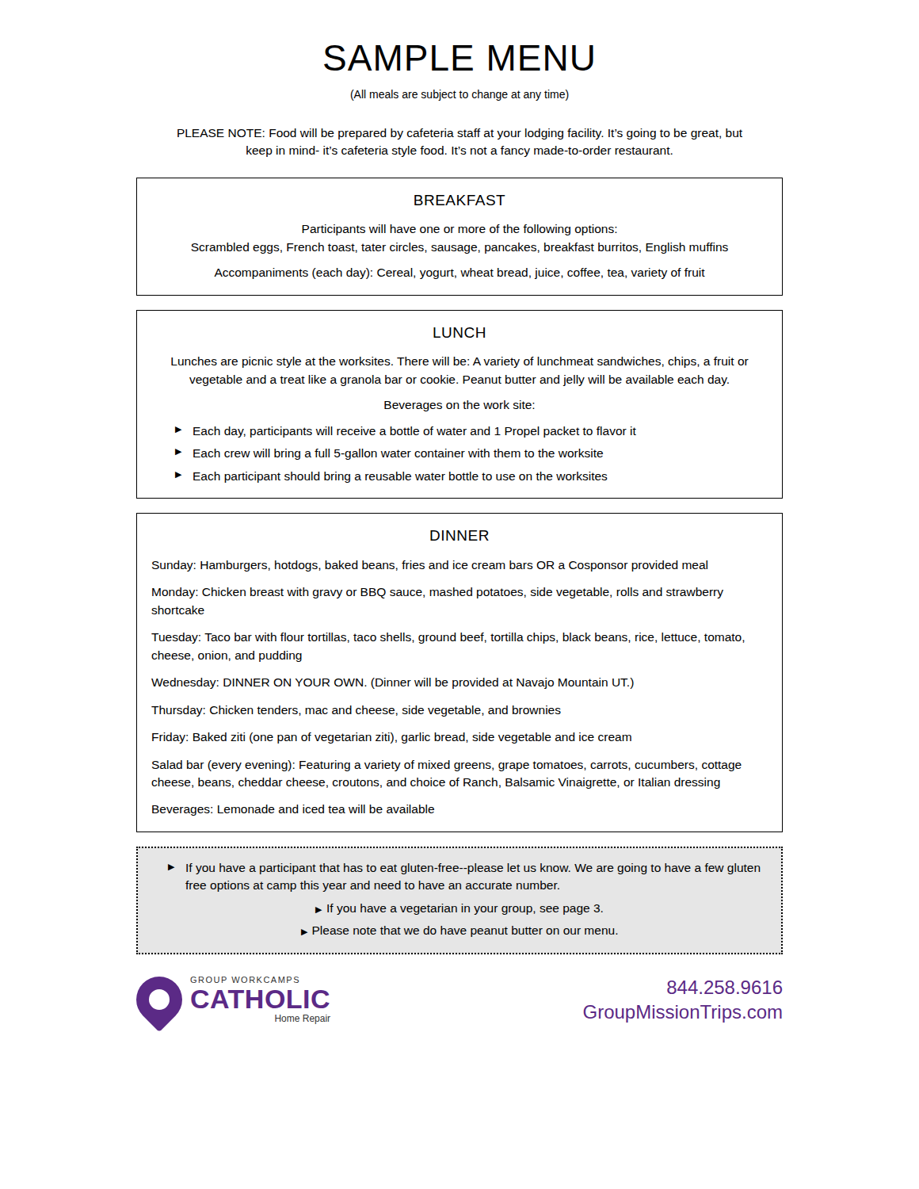SAMPLE MENU
(All meals are subject to change at any time)
PLEASE NOTE: Food will be prepared by cafeteria staff at your lodging facility. It’s going to be great, but keep in mind- it’s cafeteria style food. It’s not a fancy made-to-order restaurant.
BREAKFAST
Participants will have one or more of the following options:
Scrambled eggs, French toast, tater circles, sausage, pancakes, breakfast burritos, English muffins
Accompaniments (each day): Cereal, yogurt, wheat bread, juice, coffee, tea, variety of fruit
LUNCH
Lunches are picnic style at the worksites. There will be: A variety of lunchmeat sandwiches, chips, a fruit or vegetable and a treat like a granola bar or cookie. Peanut butter and jelly will be available each day.
Beverages on the work site:
Each day, participants will receive a bottle of water and 1 Propel packet to flavor it
Each crew will bring a full 5-gallon water container with them to the worksite
Each participant should bring a reusable water bottle to use on the worksites
DINNER
Sunday: Hamburgers, hotdogs, baked beans, fries and ice cream bars OR a Cosponsor provided meal
Monday: Chicken breast with gravy or BBQ sauce, mashed potatoes, side vegetable, rolls and strawberry shortcake
Tuesday: Taco bar with flour tortillas, taco shells, ground beef, tortilla chips, black beans, rice, lettuce, tomato, cheese, onion, and pudding
Wednesday: DINNER ON YOUR OWN. (Dinner will be provided at Navajo Mountain UT.)
Thursday: Chicken tenders, mac and cheese, side vegetable, and brownies
Friday: Baked ziti (one pan of vegetarian ziti), garlic bread, side vegetable and ice cream
Salad bar (every evening): Featuring a variety of mixed greens, grape tomatoes, carrots, cucumbers, cottage cheese, beans, cheddar cheese, croutons, and choice of Ranch, Balsamic Vinaigrette, or Italian dressing
Beverages: Lemonade and iced tea will be available
If you have a participant that has to eat gluten-free--please let us know. We are going to have a few gluten free options at camp this year and need to have an accurate number.
If you have a vegetarian in your group, see page 3.
Please note that we do have peanut butter on our menu.
GROUP WORKCAMPS CATHOLIC Home Repair
844.258.9616
GroupMissionTrips.com